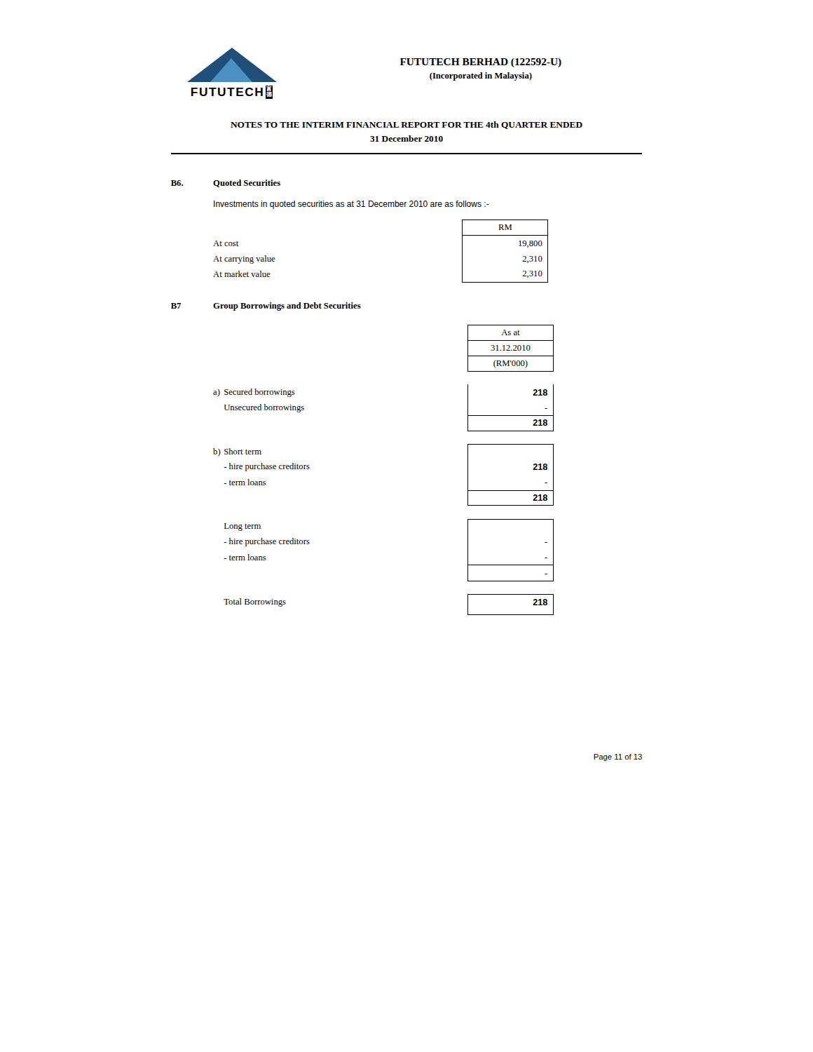FUTUTECH 富
德
FUTUTECH BERHAD (122592-U)
(Incorporated in Malaysia)
NOTES TO THE INTERIM FINANCIAL REPORT FOR THE 4th QUARTER ENDED
31 December 2010
B6.
Quoted Securities
Investments in quoted securities as at 31 December 2010 are as follows :-
| | | RM |
| At cost | | 19,800 |
| At carrying value | | 2,310 |
| At market value | | 2,310 |
B7
Group Borrowings and Debt Securities
| | | | As at |
| | | | 31.12.2010 |
| | | | (RM'000) |
| a) | Secured borrowings | | 218 |
| | Unsecured borrowings | | - |
| | | | 218 |
| b) | Short term | | |
| | - hire purchase creditors | | 218 |
| | - term loans | | - |
| | | | 218 |
| | Long term | | |
| | - hire purchase creditors | | - |
| | - term loans | | - |
| | | | - |
| | Total Borrowings | | 218 |
Page 11 of 13